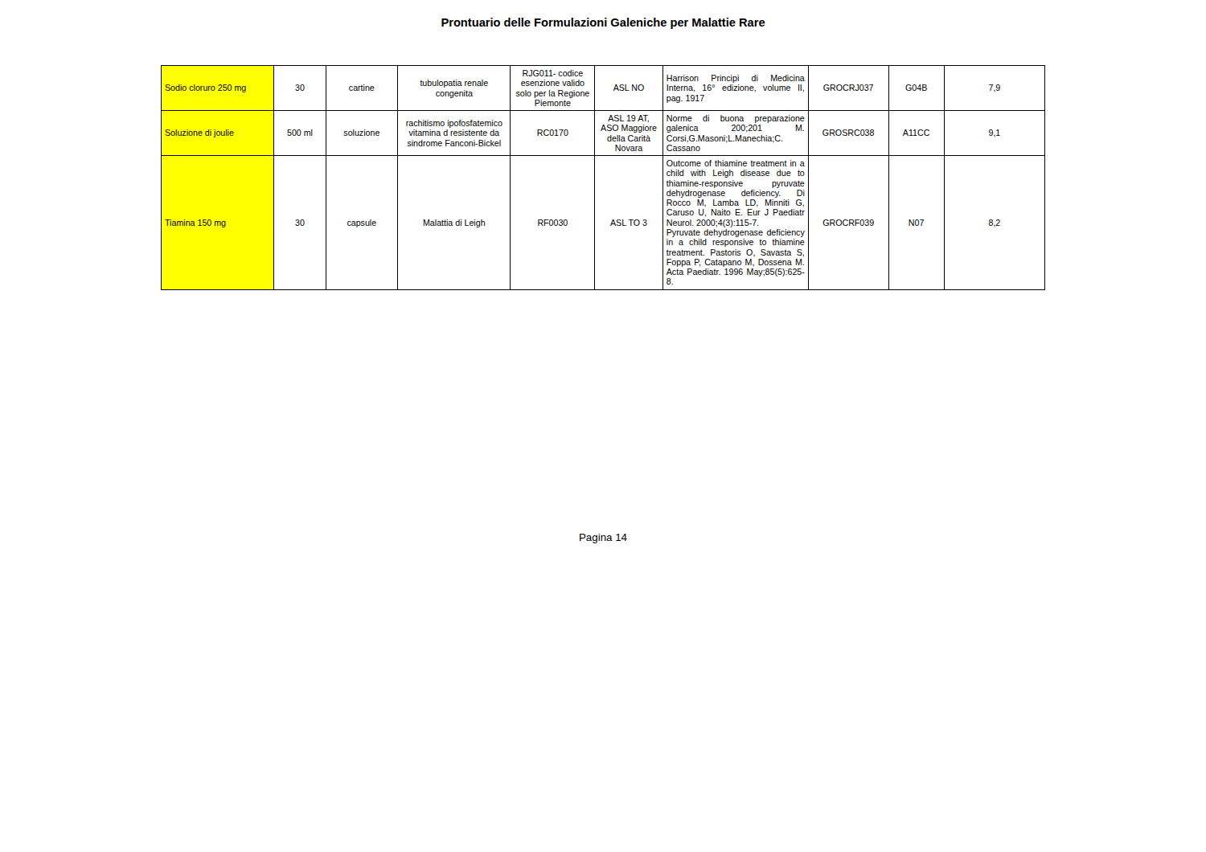Prontuario delle Formulazioni Galeniche per Malattie Rare
| Sodio cloruro 250 mg | 30 | cartine | tubulopatia renale congenita | RJG011- codice esenzione valido solo per la Regione Piemonte | ASL NO | Harrison Principi di Medicina Interna, 16° edizione, volume II, pag. 1917 | GROCRJ037 | G04B | 7,9 |
| Soluzione di joulie | 500 ml | soluzione | rachitismo ipofosfatemico vitamina d resistente da sindrome Fanconi-Bickel | RC0170 | ASL 19 AT, ASO Maggiore della Carità Novara | Norme di buona preparazione galenica 200;201 M. Corsi,G.Masoni;L.Manechia;C. Cassano | GROSRC038 | A11CC | 9,1 |
| Tiamina 150 mg | 30 | capsule | Malattia di Leigh | RF0030 | ASL TO 3 | Outcome of thiamine treatment in a child with Leigh disease due to thiamine-responsive pyruvate dehydrogenase deficiency. Di Rocco M, Lamba LD, Minniti G, Caruso U, Naito E. Eur J Paediatr Neurol. 2000;4(3):115-7. Pyruvate dehydrogenase deficiency in a child responsive to thiamine treatment. Pastoris O, Savasta S, Foppa P, Catapano M, Dossena M. Acta Paediatr. 1996 May;85(5):625-8. | GROCRF039 | N07 | 8,2 |
Pagina 14